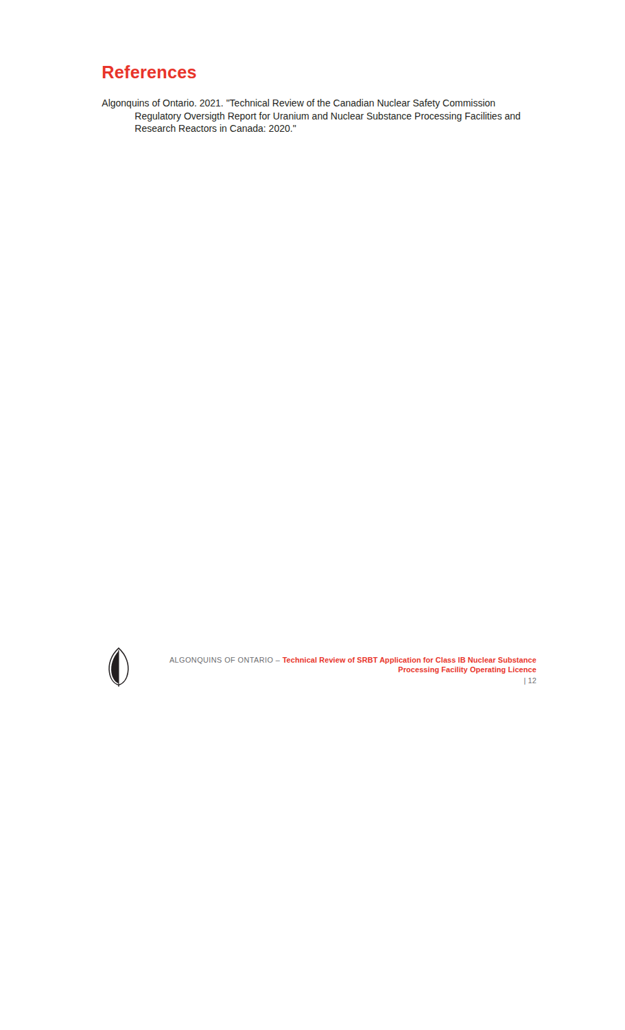References
Algonquins of Ontario. 2021. "Technical Review of the Canadian Nuclear Safety Commission Regulatory Oversigth Report for Uranium and Nuclear Substance Processing Facilities and Research Reactors in Canada: 2020."
ALGONQUINS OF ONTARIO – Technical Review of SRBT Application for Class IB Nuclear Substance Processing Facility Operating Licence
| 12